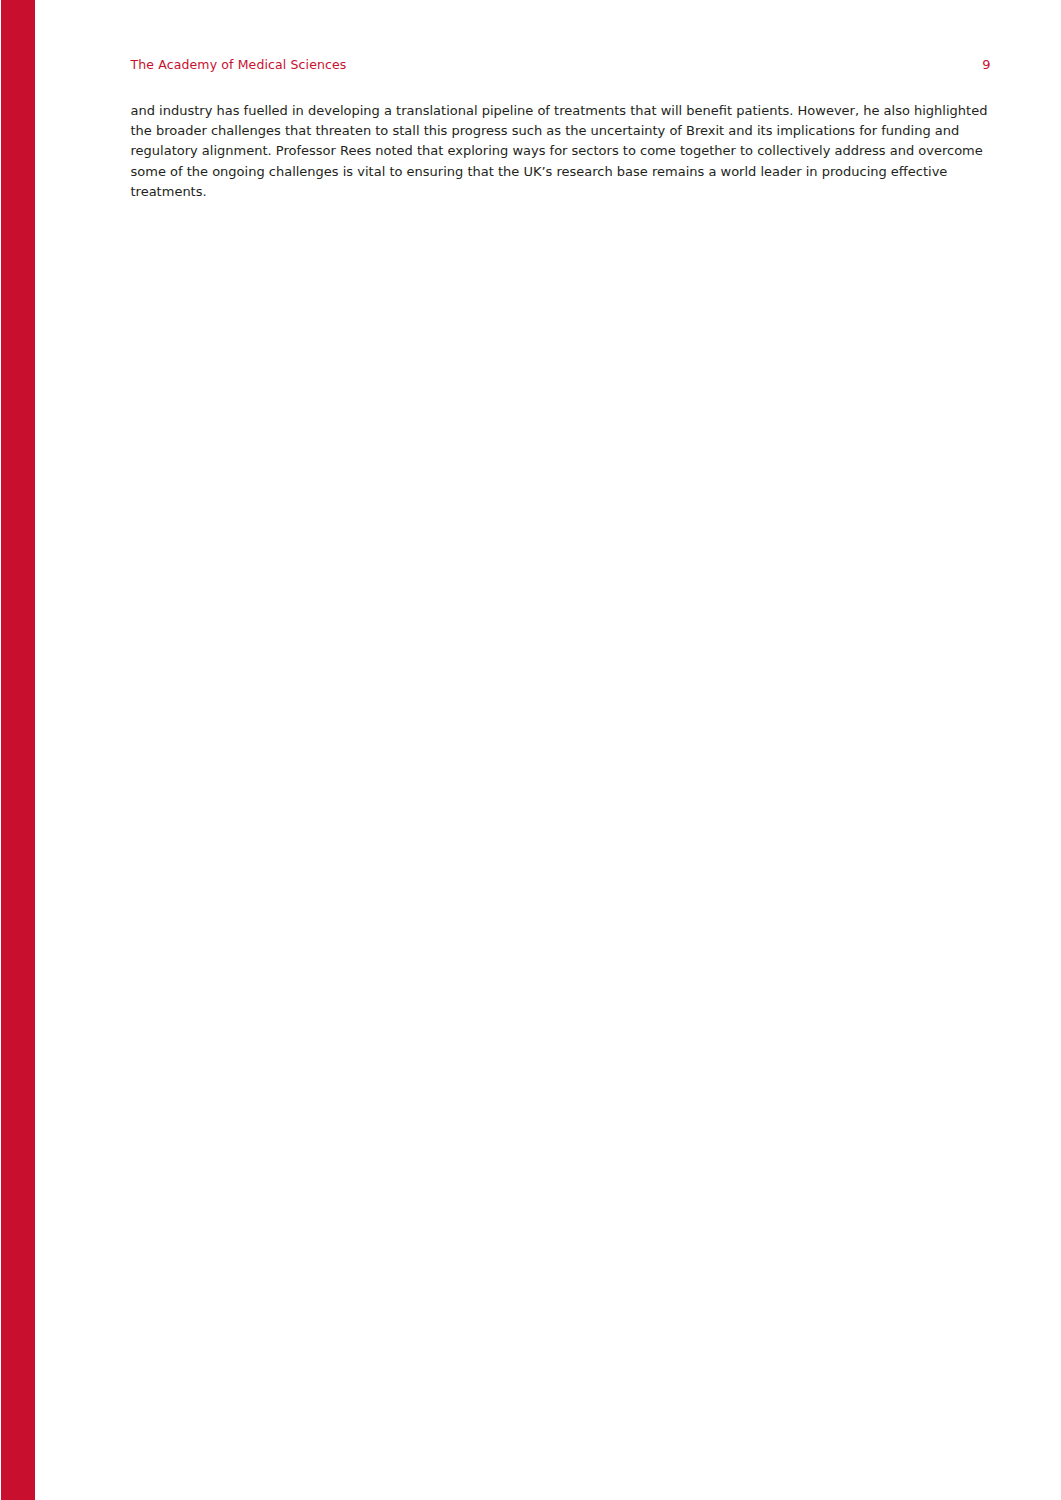The Academy of Medical Sciences 9
and industry has fuelled in developing a translational pipeline of treatments that will benefit patients. However, he also highlighted the broader challenges that threaten to stall this progress such as the uncertainty of Brexit and its implications for funding and regulatory alignment. Professor Rees noted that exploring ways for sectors to come together to collectively address and overcome some of the ongoing challenges is vital to ensuring that the UK’s research base remains a world leader in producing effective treatments.